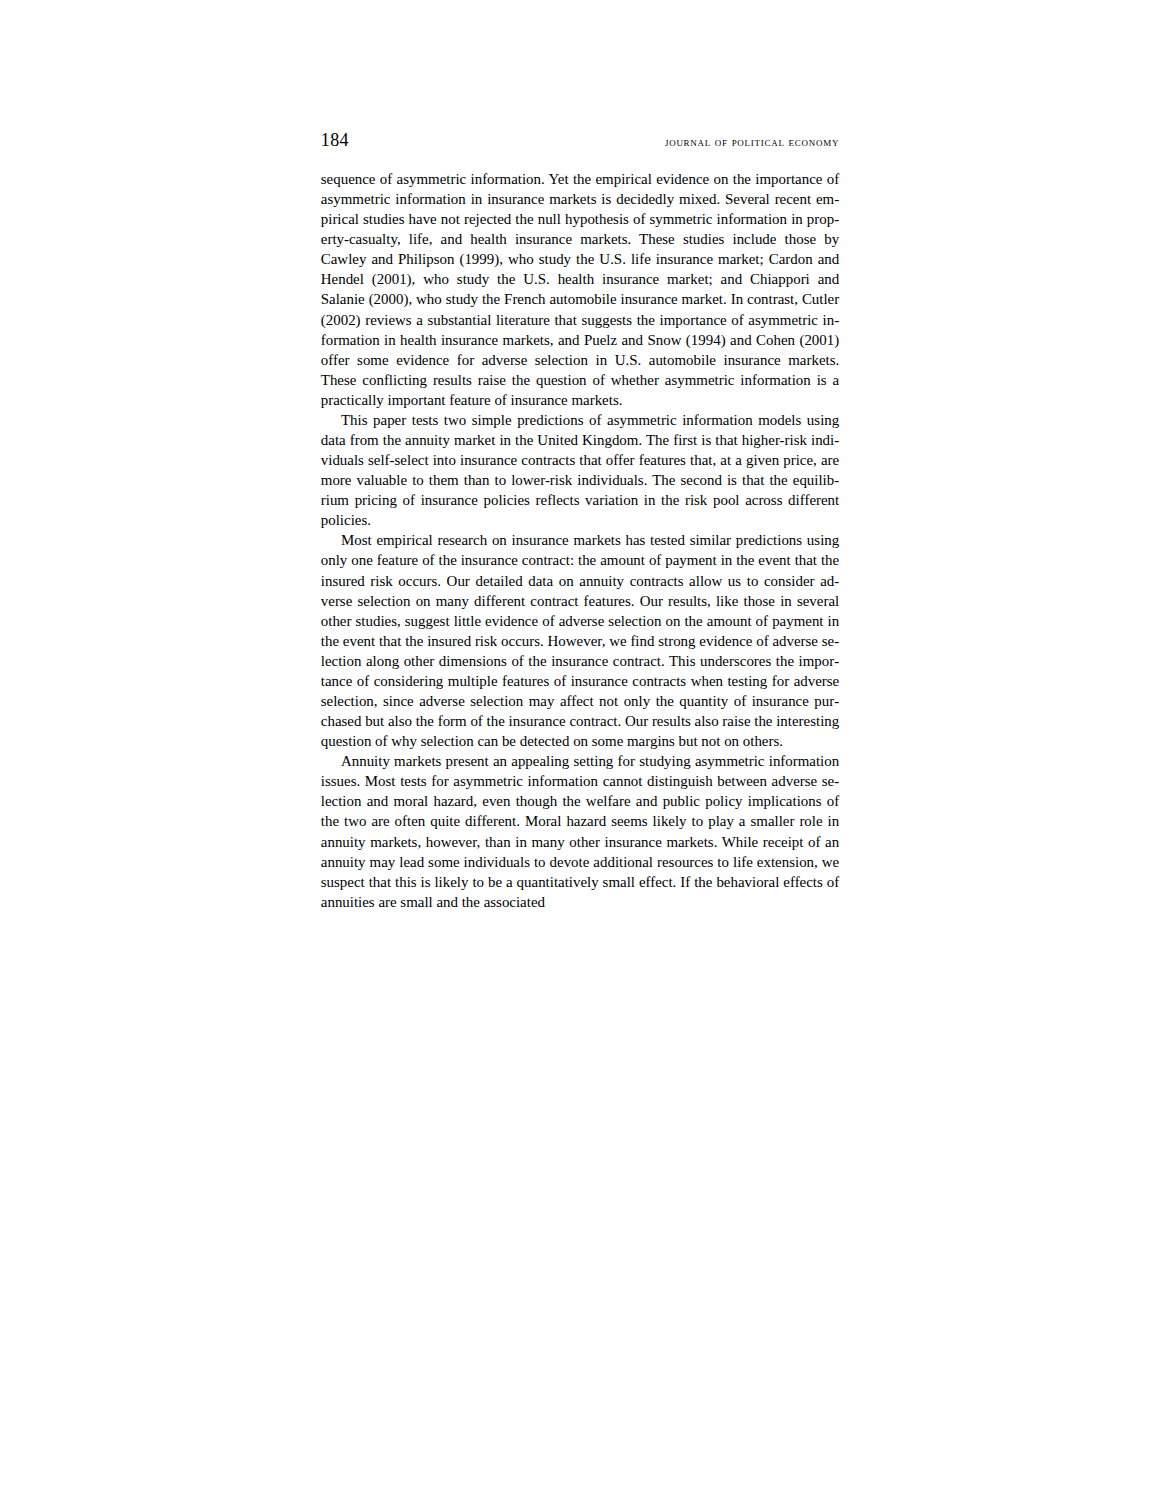184 journal of political economy
sequence of asymmetric information. Yet the empirical evidence on the importance of asymmetric information in insurance markets is decidedly mixed. Several recent empirical studies have not rejected the null hypothesis of symmetric information in property-casualty, life, and health insurance markets. These studies include those by Cawley and Philipson (1999), who study the U.S. life insurance market; Cardon and Hendel (2001), who study the U.S. health insurance market; and Chiappori and Salanie (2000), who study the French automobile insurance market. In contrast, Cutler (2002) reviews a substantial literature that suggests the importance of asymmetric information in health insurance markets, and Puelz and Snow (1994) and Cohen (2001) offer some evidence for adverse selection in U.S. automobile insurance markets. These conflicting results raise the question of whether asymmetric information is a practically important feature of insurance markets.
This paper tests two simple predictions of asymmetric information models using data from the annuity market in the United Kingdom. The first is that higher-risk individuals self-select into insurance contracts that offer features that, at a given price, are more valuable to them than to lower-risk individuals. The second is that the equilibrium pricing of insurance policies reflects variation in the risk pool across different policies.
Most empirical research on insurance markets has tested similar predictions using only one feature of the insurance contract: the amount of payment in the event that the insured risk occurs. Our detailed data on annuity contracts allow us to consider adverse selection on many different contract features. Our results, like those in several other studies, suggest little evidence of adverse selection on the amount of payment in the event that the insured risk occurs. However, we find strong evidence of adverse selection along other dimensions of the insurance contract. This underscores the importance of considering multiple features of insurance contracts when testing for adverse selection, since adverse selection may affect not only the quantity of insurance purchased but also the form of the insurance contract. Our results also raise the interesting question of why selection can be detected on some margins but not on others.
Annuity markets present an appealing setting for studying asymmetric information issues. Most tests for asymmetric information cannot distinguish between adverse selection and moral hazard, even though the welfare and public policy implications of the two are often quite different. Moral hazard seems likely to play a smaller role in annuity markets, however, than in many other insurance markets. While receipt of an annuity may lead some individuals to devote additional resources to life extension, we suspect that this is likely to be a quantitatively small effect. If the behavioral effects of annuities are small and the associated